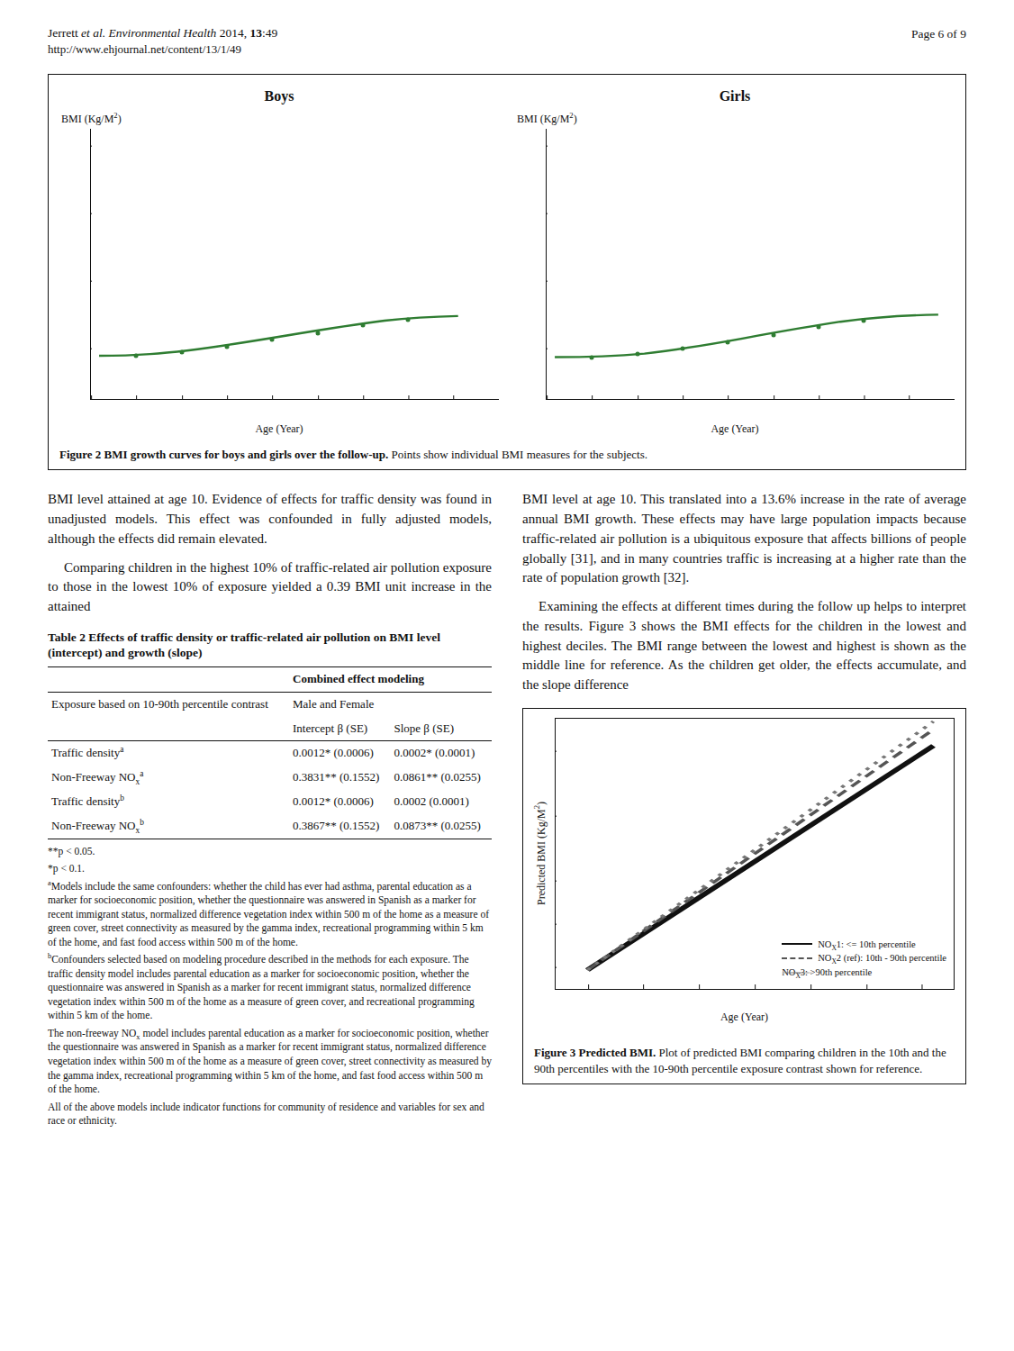Jerrett et al. Environmental Health 2014, 13:49
http://www.ehjournal.net/content/13/1/49
Page 6 of 9
Boys
BMI (Kg/M2)
50.0
40.0
30.0
20.0
10.0
4
5
6
7
8
9
10
11
12
13
Age (Year)
Girls
BMI (Kg/M2)
50.0
40.0
30.0
20.0
10.0
4
5
6
7
8
9
10
11
12
13
Age (Year)
Figure 2 BMI growth curves for boys and girls over the follow-up. Points show individual BMI measures for the subjects.
BMI level attained at age 10. Evidence of effects for traffic density was found in unadjusted models. This effect was confounded in fully adjusted models, although the effects did remain elevated.
Comparing children in the highest 10% of traffic-related air pollution exposure to those in the lowest 10% of exposure yielded a 0.39 BMI unit increase in the attained
Table 2 Effects of traffic density or traffic-related air pollution on BMI level (intercept) and growth (slope)
| | Combined effect modeling |
| Exposure based on 10-90th percentile contrast | Male and Female |
| | Intercept β (SE) | Slope β (SE) |
| Traffic density a | 0.0012* (0.0006) | 0.0002* (0.0001) |
| Non-Freeway NO x a | 0.3831** (0.1552) | 0.0861** (0.0255) |
| Traffic density b | 0.0012* (0.0006) | 0.0002 (0.0001) |
| Non-Freeway NO x b | 0.3867** (0.1552) | 0.0873** (0.0255) |
**p < 0.05.
*p < 0.1.
aModels include the same confounders: whether the child has ever had asthma, parental education as a marker for socioeconomic position, whether the questionnaire was answered in Spanish as a marker for recent immigrant status, normalized difference vegetation index within 500 m of the home as a measure of green cover, street connectivity as measured by the gamma index, recreational programming within 5 km of the home, and fast food access within 500 m of the home.
bConfounders selected based on modeling procedure described in the methods for each exposure. The traffic density model includes parental education as a marker for socioeconomic position, whether the questionnaire was answered in Spanish as a marker for recent immigrant status, normalized difference vegetation index within 500 m of the home as a measure of green cover, and recreational programming within 5 km of the home.
The non-freeway NOx model includes parental education as a marker for socioeconomic position, whether the questionnaire was answered in Spanish as a marker for recent immigrant status, normalized difference vegetation index within 500 m of the home as a measure of green cover, street connectivity as measured by the gamma index, recreational programming within 5 km of the home, and fast food access within 500 m of the home.
All of the above models include indicator functions for community of residence and variables for sex and race or ethnicity.
BMI level at age 10. This translated into a 13.6% increase in the rate of average annual BMI growth. These effects may have large population impacts because traffic-related air pollution is a ubiquitous exposure that affects billions of people globally [31], and in many countries traffic is increasing at a higher rate than the rate of population growth [32].
Examining the effects at different times during the follow up helps to interpret the results. Figure 3 shows the BMI effects for the children in the lowest and highest deciles. The BMI range between the lowest and highest is shown as the middle line for reference. As the children get older, the effects accumulate, and the slope difference
Predicted BMI (Kg/M2)
19
18
17
16
15
5
6
7
8
9
10
11
NOX1: <= 10th percentile
NOX2 (ref): 10th - 90th percentile
NOX3: >90th percentile
Age (Year)
Figure 3 Predicted BMI. Plot of predicted BMI comparing children in the 10th and the 90th percentiles with the 10-90th percentile exposure contrast shown for reference.